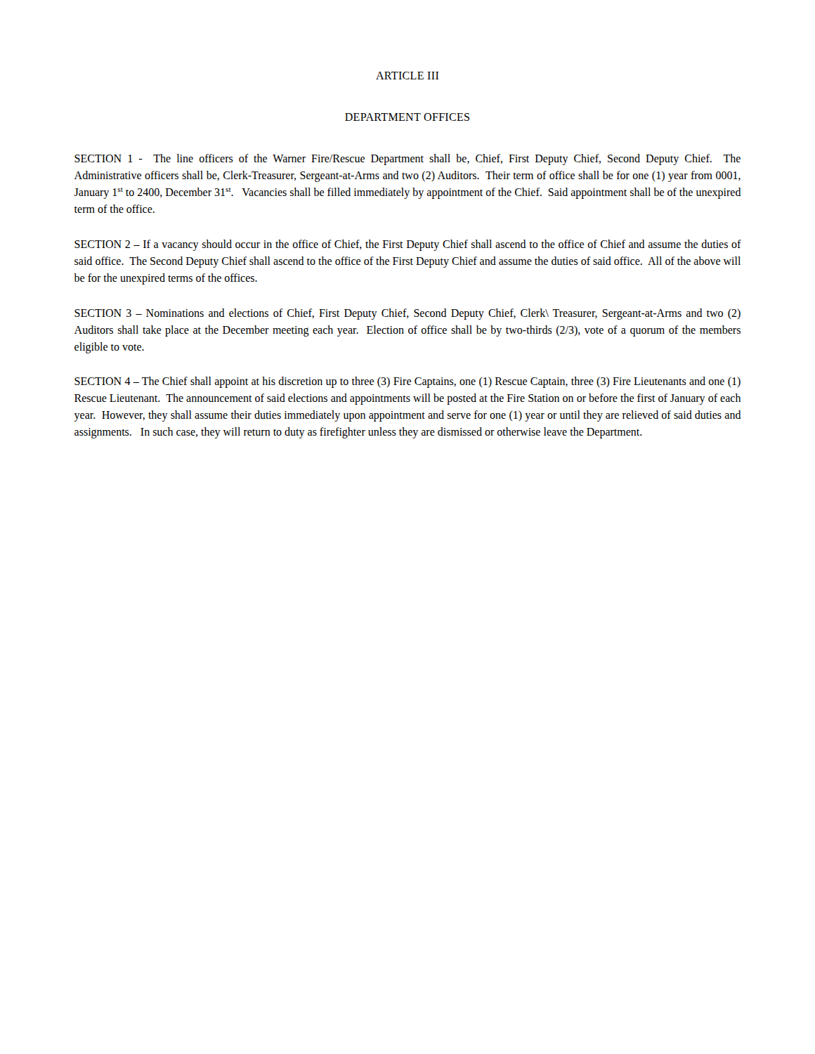ARTICLE III
DEPARTMENT OFFICES
SECTION 1 - The line officers of the Warner Fire/Rescue Department shall be, Chief, First Deputy Chief, Second Deputy Chief. The Administrative officers shall be, Clerk-Treasurer, Sergeant-at-Arms and two (2) Auditors. Their term of office shall be for one (1) year from 0001, January 1st to 2400, December 31st. Vacancies shall be filled immediately by appointment of the Chief. Said appointment shall be of the unexpired term of the office.
SECTION 2 – If a vacancy should occur in the office of Chief, the First Deputy Chief shall ascend to the office of Chief and assume the duties of said office. The Second Deputy Chief shall ascend to the office of the First Deputy Chief and assume the duties of said office. All of the above will be for the unexpired terms of the offices.
SECTION 3 – Nominations and elections of Chief, First Deputy Chief, Second Deputy Chief, Clerk\ Treasurer, Sergeant-at-Arms and two (2) Auditors shall take place at the December meeting each year. Election of office shall be by two-thirds (2/3), vote of a quorum of the members eligible to vote.
SECTION 4 – The Chief shall appoint at his discretion up to three (3) Fire Captains, one (1) Rescue Captain, three (3) Fire Lieutenants and one (1) Rescue Lieutenant. The announcement of said elections and appointments will be posted at the Fire Station on or before the first of January of each year. However, they shall assume their duties immediately upon appointment and serve for one (1) year or until they are relieved of said duties and assignments. In such case, they will return to duty as firefighter unless they are dismissed or otherwise leave the Department.